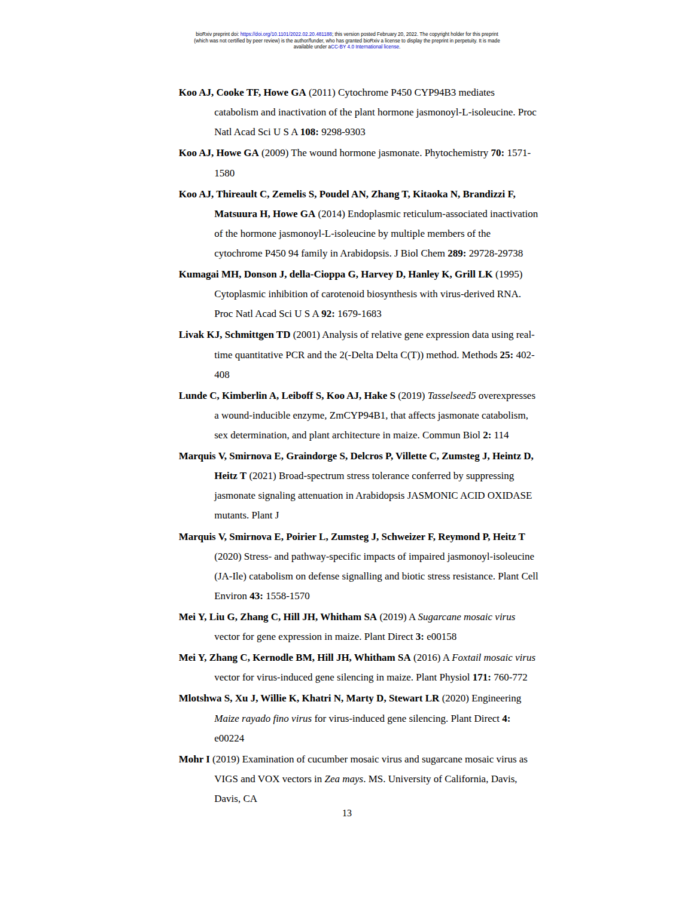bioRxiv preprint doi: https://doi.org/10.1101/2022.02.20.481188; this version posted February 20, 2022. The copyright holder for this preprint
(which was not certified by peer review) is the author/funder, who has granted bioRxiv a license to display the preprint in perpetuity. It is made
available under aCC-BY 4.0 International license.
Koo AJ, Cooke TF, Howe GA (2011) Cytochrome P450 CYP94B3 mediates catabolism and inactivation of the plant hormone jasmonoyl-L-isoleucine. Proc Natl Acad Sci U S A 108: 9298-9303
Koo AJ, Howe GA (2009) The wound hormone jasmonate. Phytochemistry 70: 1571-1580
Koo AJ, Thireault C, Zemelis S, Poudel AN, Zhang T, Kitaoka N, Brandizzi F, Matsuura H, Howe GA (2014) Endoplasmic reticulum-associated inactivation of the hormone jasmonoyl-L-isoleucine by multiple members of the cytochrome P450 94 family in Arabidopsis. J Biol Chem 289: 29728-29738
Kumagai MH, Donson J, della-Cioppa G, Harvey D, Hanley K, Grill LK (1995) Cytoplasmic inhibition of carotenoid biosynthesis with virus-derived RNA. Proc Natl Acad Sci U S A 92: 1679-1683
Livak KJ, Schmittgen TD (2001) Analysis of relative gene expression data using real-time quantitative PCR and the 2(-Delta Delta C(T)) method. Methods 25: 402-408
Lunde C, Kimberlin A, Leiboff S, Koo AJ, Hake S (2019) Tasselseed5 overexpresses a wound-inducible enzyme, ZmCYP94B1, that affects jasmonate catabolism, sex determination, and plant architecture in maize. Commun Biol 2: 114
Marquis V, Smirnova E, Graindorge S, Delcros P, Villette C, Zumsteg J, Heintz D, Heitz T (2021) Broad-spectrum stress tolerance conferred by suppressing jasmonate signaling attenuation in Arabidopsis JASMONIC ACID OXIDASE mutants. Plant J
Marquis V, Smirnova E, Poirier L, Zumsteg J, Schweizer F, Reymond P, Heitz T (2020) Stress- and pathway-specific impacts of impaired jasmonoyl-isoleucine (JA-Ile) catabolism on defense signalling and biotic stress resistance. Plant Cell Environ 43: 1558-1570
Mei Y, Liu G, Zhang C, Hill JH, Whitham SA (2019) A Sugarcane mosaic virus vector for gene expression in maize. Plant Direct 3: e00158
Mei Y, Zhang C, Kernodle BM, Hill JH, Whitham SA (2016) A Foxtail mosaic virus vector for virus-induced gene silencing in maize. Plant Physiol 171: 760-772
Mlotshwa S, Xu J, Willie K, Khatri N, Marty D, Stewart LR (2020) Engineering Maize rayado fino virus for virus-induced gene silencing. Plant Direct 4: e00224
Mohr I (2019) Examination of cucumber mosaic virus and sugarcane mosaic virus as VIGS and VOX vectors in Zea mays. MS. University of California, Davis, Davis, CA
13